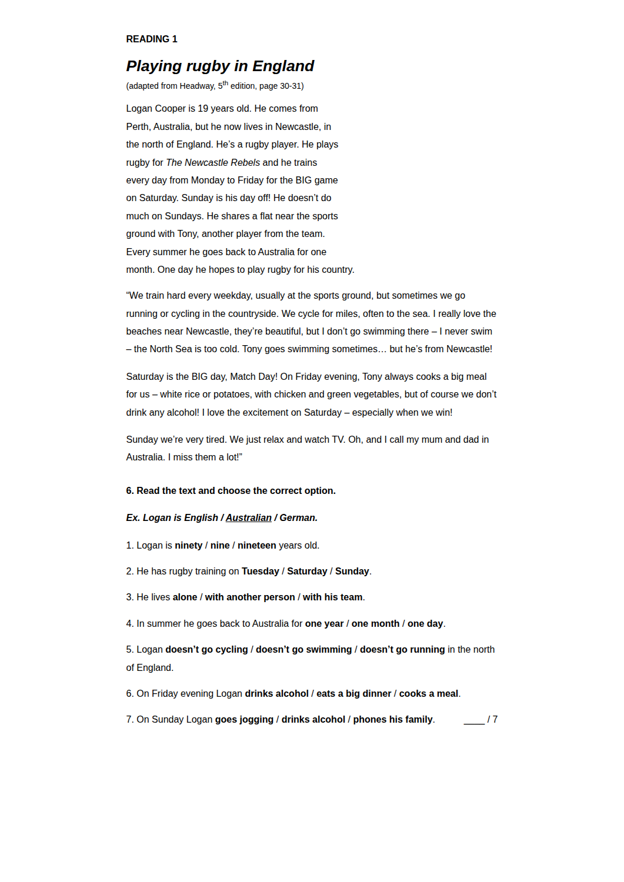READING 1
Playing rugby in England
(adapted from Headway, 5th edition, page 30-31)
Logan Cooper is 19 years old. He comes from Perth, Australia, but he now lives in Newcastle, in the north of England. He’s a rugby player. He plays rugby for The Newcastle Rebels and he trains every day from Monday to Friday for the BIG game on Saturday. Sunday is his day off! He doesn’t do much on Sundays. He shares a flat near the sports ground with Tony, another player from the team. Every summer he goes back to Australia for one month. One day he hopes to play rugby for his country.
“We train hard every weekday, usually at the sports ground, but sometimes we go running or cycling in the countryside. We cycle for miles, often to the sea. I really love the beaches near Newcastle, they’re beautiful, but I don’t go swimming there – I never swim – the North Sea is too cold. Tony goes swimming sometimes… but he’s from Newcastle!
Saturday is the BIG day, Match Day! On Friday evening, Tony always cooks a big meal for us – white rice or potatoes, with chicken and green vegetables, but of course we don’t drink any alcohol! I love the excitement on Saturday – especially when we win!
Sunday we’re very tired. We just relax and watch TV. Oh, and I call my mum and dad in Australia. I miss them a lot!”
6. Read the text and choose the correct option.
Ex. Logan is English / Australian / German.
1. Logan is ninety / nine / nineteen years old.
2. He has rugby training on Tuesday / Saturday / Sunday.
3. He lives alone / with another person / with his team.
4. In summer he goes back to Australia for one year / one month / one day.
5. Logan doesn’t go cycling / doesn’t go swimming / doesn’t go running in the north of England.
6. On Friday evening Logan drinks alcohol / eats a big dinner / cooks a meal.
7. On Sunday Logan goes jogging / drinks alcohol / phones his family. ____ / 7